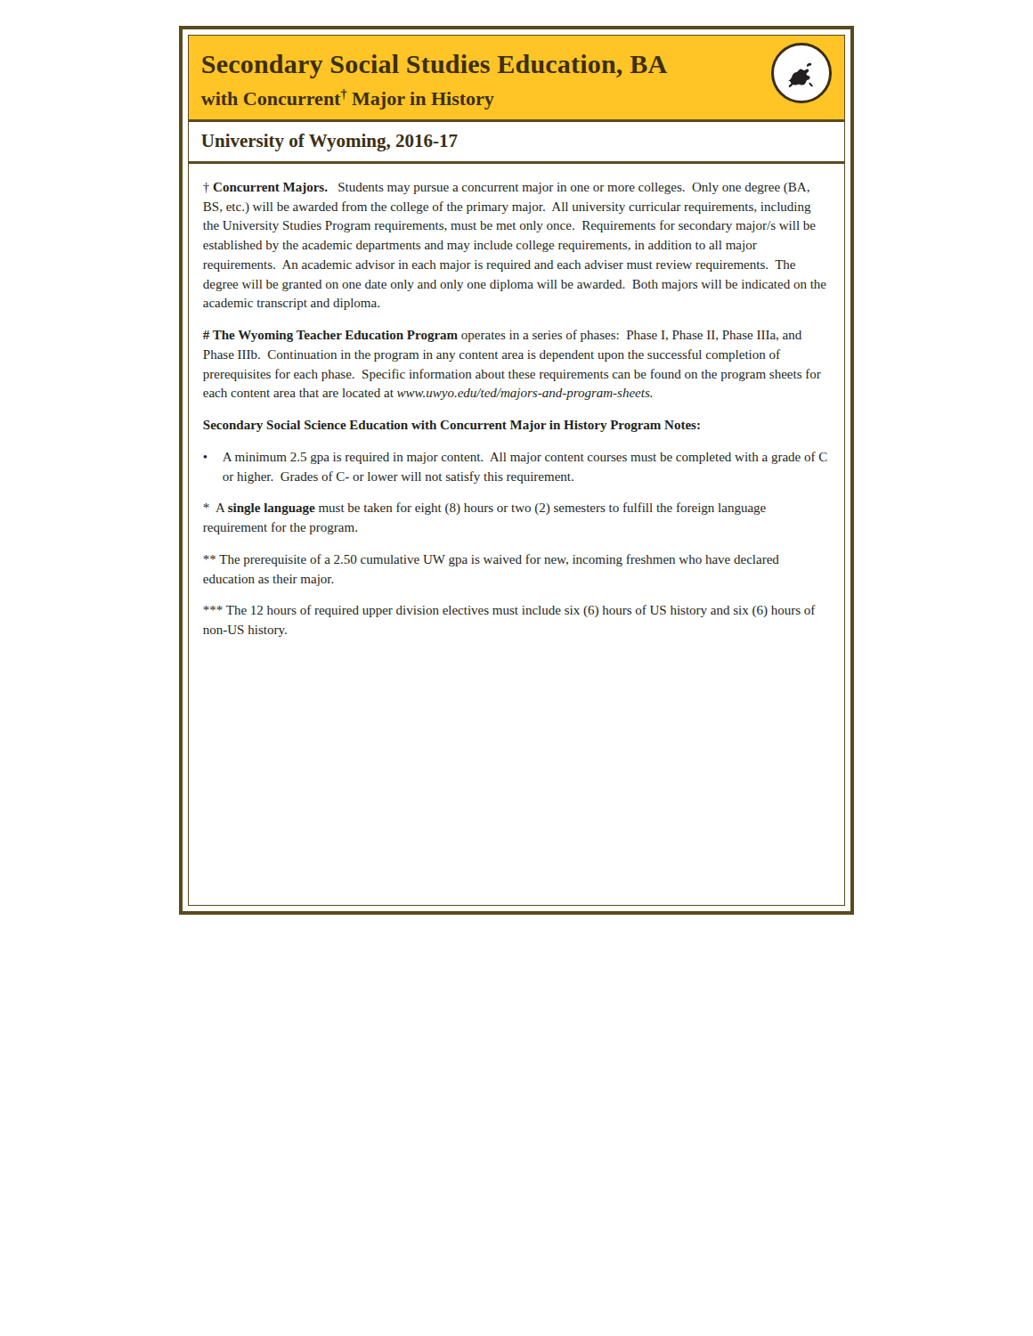Secondary Social Studies Education, BA
with Concurrent† Major in History
University of Wyoming, 2016-17
† Concurrent Majors. Students may pursue a concurrent major in one or more colleges. Only one degree (BA, BS, etc.) will be awarded from the college of the primary major. All university curricular requirements, including the University Studies Program requirements, must be met only once. Requirements for secondary major/s will be established by the academic departments and may include college requirements, in addition to all major requirements. An academic advisor in each major is required and each adviser must review requirements. The degree will be granted on one date only and only one diploma will be awarded. Both majors will be indicated on the academic transcript and diploma.
# The Wyoming Teacher Education Program operates in a series of phases: Phase I, Phase II, Phase IIIa, and Phase IIIb. Continuation in the program in any content area is dependent upon the successful completion of prerequisites for each phase. Specific information about these requirements can be found on the program sheets for each content area that are located at www.uwyo.edu/ted/majors-and-program-sheets.
Secondary Social Science Education with Concurrent Major in History Program Notes:
•
A minimum 2.5 gpa is required in major content. All major content courses must be completed with a grade of C or higher. Grades of C- or lower will not satisfy this requirement.
* A single language must be taken for eight (8) hours or two (2) semesters to fulfill the foreign language requirement for the program.
** The prerequisite of a 2.50 cumulative UW gpa is waived for new, incoming freshmen who have declared education as their major.
*** The 12 hours of required upper division electives must include six (6) hours of US history and six (6) hours of non-US history.